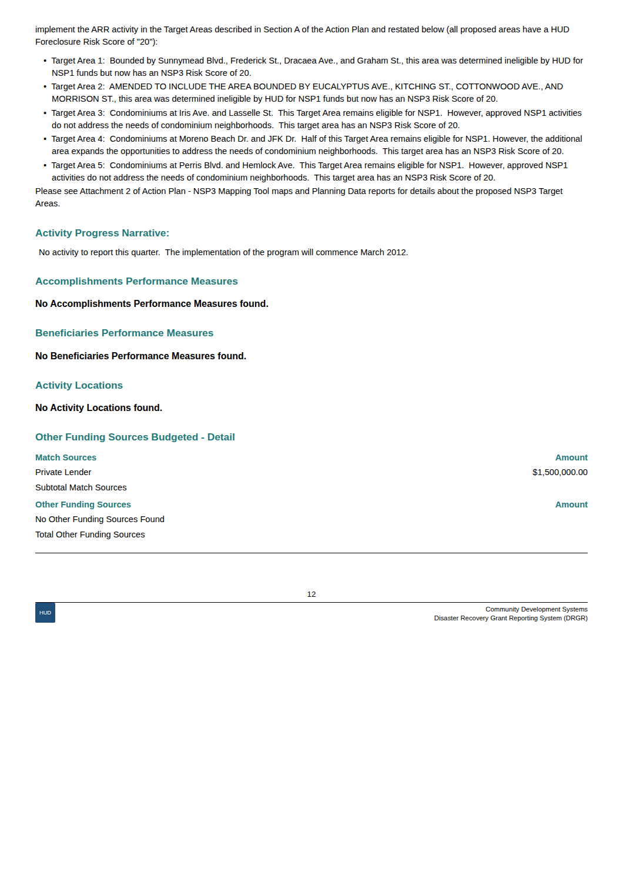implement the ARR activity in the Target Areas described in Section A of the Action Plan and restated below (all proposed areas have a HUD Foreclosure Risk Score of "20"):
• Target Area 1: Bounded by Sunnymead Blvd., Frederick St., Dracaea Ave., and Graham St., this area was determined ineligible by HUD for NSP1 funds but now has an NSP3 Risk Score of 20.
• Target Area 2: AMENDED TO INCLUDE THE AREA BOUNDED BY EUCALYPTUS AVE., KITCHING ST., COTTONWOOD AVE., AND MORRISON ST., this area was determined ineligible by HUD for NSP1 funds but now has an NSP3 Risk Score of 20.
• Target Area 3: Condominiums at Iris Ave. and Lasselle St. This Target Area remains eligible for NSP1. However, approved NSP1 activities do not address the needs of condominium neighborhoods. This target area has an NSP3 Risk Score of 20.
• Target Area 4: Condominiums at Moreno Beach Dr. and JFK Dr. Half of this Target Area remains eligible for NSP1. However, the additional area expands the opportunities to address the needs of condominium neighborhoods. This target area has an NSP3 Risk Score of 20.
• Target Area 5: Condominiums at Perris Blvd. and Hemlock Ave. This Target Area remains eligible for NSP1. However, approved NSP1 activities do not address the needs of condominium neighborhoods. This target area has an NSP3 Risk Score of 20.
Please see Attachment 2 of Action Plan - NSP3 Mapping Tool maps and Planning Data reports for details about the proposed NSP3 Target Areas.
Activity Progress Narrative:
No activity to report this quarter. The implementation of the program will commence March 2012.
Accomplishments Performance Measures
No Accomplishments Performance Measures found.
Beneficiaries Performance Measures
No Beneficiaries Performance Measures found.
Activity Locations
No Activity Locations found.
Other Funding Sources Budgeted - Detail
| Match Sources | Amount |
| --- | --- |
| Private Lender | $1,500,000.00 |
| Subtotal Match Sources | |
| Other Funding Sources | Amount |
| --- | --- |
| No Other Funding Sources Found | |
| Total Other Funding Sources | |
12
HUD
Community Development Systems
Disaster Recovery Grant Reporting System (DRGR)